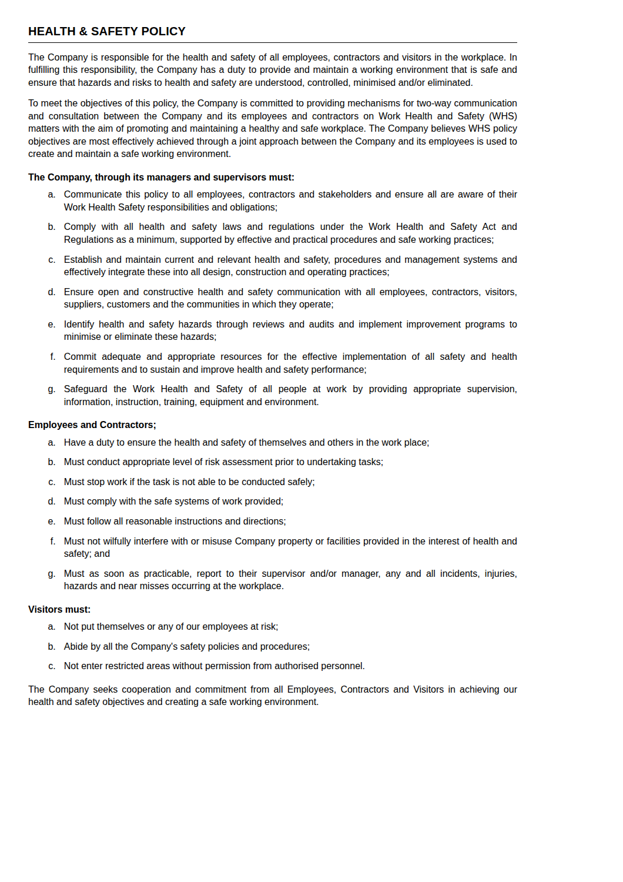HEALTH & SAFETY POLICY
The Company is responsible for the health and safety of all employees, contractors and visitors in the workplace. In fulfilling this responsibility, the Company has a duty to provide and maintain a working environment that is safe and ensure that hazards and risks to health and safety are understood, controlled, minimised and/or eliminated.
To meet the objectives of this policy, the Company is committed to providing mechanisms for two-way communication and consultation between the Company and its employees and contractors on Work Health and Safety (WHS) matters with the aim of promoting and maintaining a healthy and safe workplace. The Company believes WHS policy objectives are most effectively achieved through a joint approach between the Company and its employees is used to create and maintain a safe working environment.
The Company, through its managers and supervisors must:
Communicate this policy to all employees, contractors and stakeholders and ensure all are aware of their Work Health Safety responsibilities and obligations;
Comply with all health and safety laws and regulations under the Work Health and Safety Act and Regulations as a minimum, supported by effective and practical procedures and safe working practices;
Establish and maintain current and relevant health and safety, procedures and management systems and effectively integrate these into all design, construction and operating practices;
Ensure open and constructive health and safety communication with all employees, contractors, visitors, suppliers, customers and the communities in which they operate;
Identify health and safety hazards through reviews and audits and implement improvement programs to minimise or eliminate these hazards;
Commit adequate and appropriate resources for the effective implementation of all safety and health requirements and to sustain and improve health and safety performance;
Safeguard the Work Health and Safety of all people at work by providing appropriate supervision, information, instruction, training, equipment and environment.
Employees and Contractors;
Have a duty to ensure the health and safety of themselves and others in the work place;
Must conduct appropriate level of risk assessment prior to undertaking tasks;
Must stop work if the task is not able to be conducted safely;
Must comply with the safe systems of work provided;
Must follow all reasonable instructions and directions;
Must not wilfully interfere with or misuse Company property or facilities provided in the interest of health and safety; and
Must as soon as practicable, report to their supervisor and/or manager, any and all incidents, injuries, hazards and near misses occurring at the workplace.
Visitors must:
Not put themselves or any of our employees at risk;
Abide by all the Company's safety policies and procedures;
Not enter restricted areas without permission from authorised personnel.
The Company seeks cooperation and commitment from all Employees, Contractors and Visitors in achieving our health and safety objectives and creating a safe working environment.